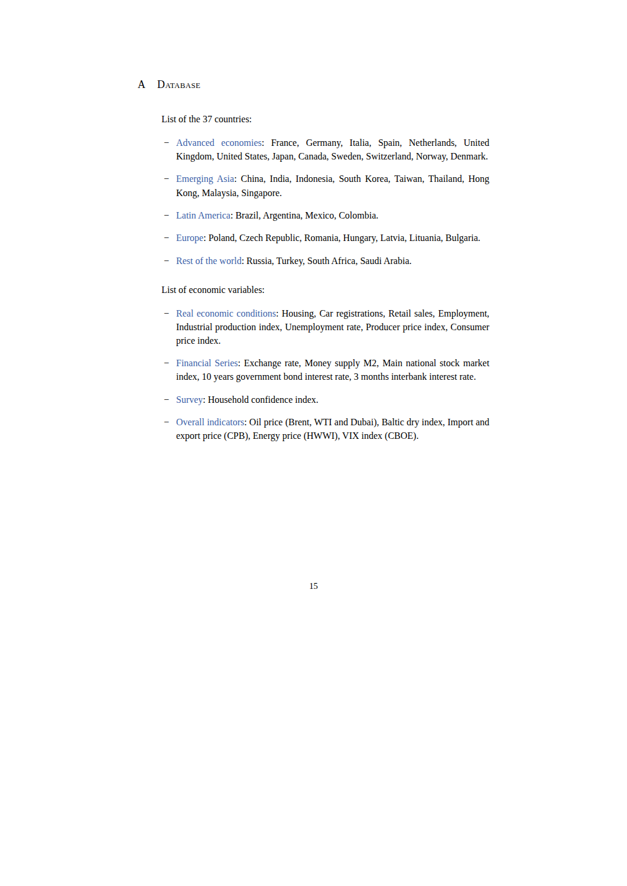ADatabase
List of the 37 countries:
Advanced economies: France, Germany, Italia, Spain, Netherlands, United Kingdom, United States, Japan, Canada, Sweden, Switzerland, Norway, Denmark.
Emerging Asia: China, India, Indonesia, South Korea, Taiwan, Thailand, Hong Kong, Malaysia, Singapore.
Latin America: Brazil, Argentina, Mexico, Colombia.
Europe: Poland, Czech Republic, Romania, Hungary, Latvia, Lituania, Bulgaria.
Rest of the world: Russia, Turkey, South Africa, Saudi Arabia.
List of economic variables:
Real economic conditions: Housing, Car registrations, Retail sales, Employment, Industrial production index, Unemployment rate, Producer price index, Consumer price index.
Financial Series: Exchange rate, Money supply M2, Main national stock market index, 10 years government bond interest rate, 3 months interbank interest rate.
Survey: Household confidence index.
Overall indicators: Oil price (Brent, WTI and Dubai), Baltic dry index, Import and export price (CPB), Energy price (HWWI), VIX index (CBOE).
15